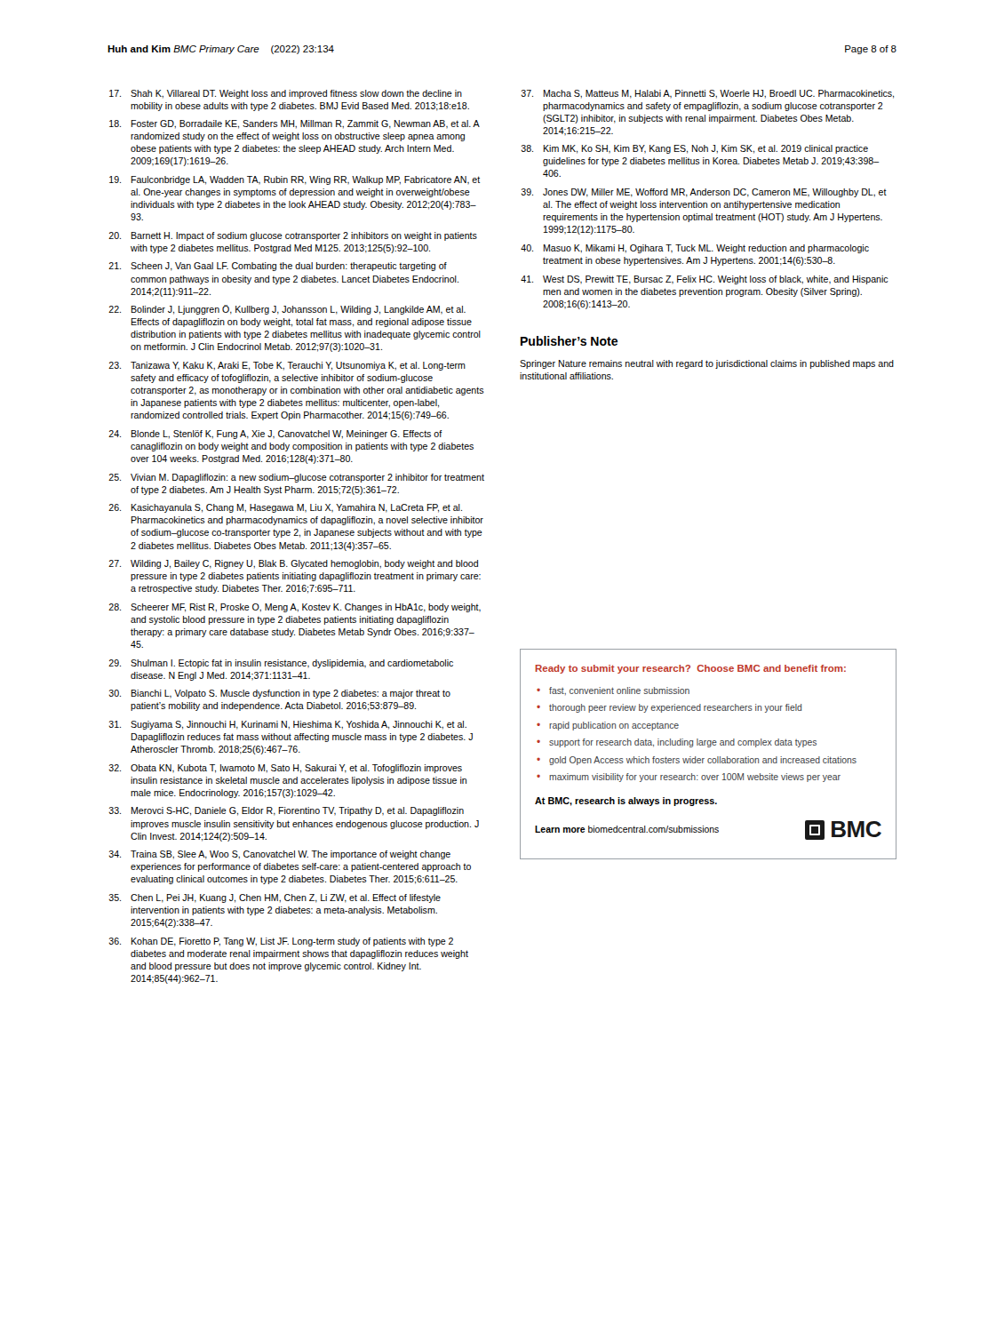Huh and Kim BMC Primary Care (2022) 23:134
Page 8 of 8
17. Shah K, Villareal DT. Weight loss and improved fitness slow down the decline in mobility in obese adults with type 2 diabetes. BMJ Evid Based Med. 2013;18:e18.
18. Foster GD, Borradaile KE, Sanders MH, Millman R, Zammit G, Newman AB, et al. A randomized study on the effect of weight loss on obstructive sleep apnea among obese patients with type 2 diabetes: the sleep AHEAD study. Arch Intern Med. 2009;169(17):1619–26.
19. Faulconbridge LA, Wadden TA, Rubin RR, Wing RR, Walkup MP, Fabricatore AN, et al. One-year changes in symptoms of depression and weight in overweight/obese individuals with type 2 diabetes in the look AHEAD study. Obesity. 2012;20(4):783–93.
20. Barnett H. Impact of sodium glucose cotransporter 2 inhibitors on weight in patients with type 2 diabetes mellitus. Postgrad Med M125. 2013;125(5):92–100.
21. Scheen J, Van Gaal LF. Combating the dual burden: therapeutic targeting of common pathways in obesity and type 2 diabetes. Lancet Diabetes Endocrinol. 2014;2(11):911–22.
22. Bolinder J, Ljunggren Ö, Kullberg J, Johansson L, Wilding J, Langkilde AM, et al. Effects of dapagliflozin on body weight, total fat mass, and regional adipose tissue distribution in patients with type 2 diabetes mellitus with inadequate glycemic control on metformin. J Clin Endocrinol Metab. 2012;97(3):1020–31.
23. Tanizawa Y, Kaku K, Araki E, Tobe K, Terauchi Y, Utsunomiya K, et al. Long-term safety and efficacy of tofogliflozin, a selective inhibitor of sodium-glucose cotransporter 2, as monotherapy or in combination with other oral antidiabetic agents in Japanese patients with type 2 diabetes mellitus: multicenter, open-label, randomized controlled trials. Expert Opin Pharmacother. 2014;15(6):749–66.
24. Blonde L, Stenlöf K, Fung A, Xie J, Canovatchel W, Meininger G. Effects of canagliflozin on body weight and body composition in patients with type 2 diabetes over 104 weeks. Postgrad Med. 2016;128(4):371–80.
25. Vivian M. Dapagliflozin: a new sodium–glucose cotransporter 2 inhibitor for treatment of type 2 diabetes. Am J Health Syst Pharm. 2015;72(5):361–72.
26. Kasichayanula S, Chang M, Hasegawa M, Liu X, Yamahira N, LaCreta FP, et al. Pharmacokinetics and pharmacodynamics of dapagliflozin, a novel selective inhibitor of sodium–glucose co-transporter type 2, in Japanese subjects without and with type 2 diabetes mellitus. Diabetes Obes Metab. 2011;13(4):357–65.
27. Wilding J, Bailey C, Rigney U, Blak B. Glycated hemoglobin, body weight and blood pressure in type 2 diabetes patients initiating dapagliflozin treatment in primary care: a retrospective study. Diabetes Ther. 2016;7:695–711.
28. Scheerer MF, Rist R, Proske O, Meng A, Kostev K. Changes in HbA1c, body weight, and systolic blood pressure in type 2 diabetes patients initiating dapagliflozin therapy: a primary care database study. Diabetes Metab Syndr Obes. 2016;9:337–45.
29. Shulman I. Ectopic fat in insulin resistance, dyslipidemia, and cardiometabolic disease. N Engl J Med. 2014;371:1131–41.
30. Bianchi L, Volpato S. Muscle dysfunction in type 2 diabetes: a major threat to patient’s mobility and independence. Acta Diabetol. 2016;53:879–89.
31. Sugiyama S, Jinnouchi H, Kurinami N, Hieshima K, Yoshida A, Jinnouchi K, et al. Dapagliflozin reduces fat mass without affecting muscle mass in type 2 diabetes. J Atheroscler Thromb. 2018;25(6):467–76.
32. Obata KN, Kubota T, Iwamoto M, Sato H, Sakurai Y, et al. Tofogliflozin improves insulin resistance in skeletal muscle and accelerates lipolysis in adipose tissue in male mice. Endocrinology. 2016;157(3):1029–42.
33. Merovci S-HC, Daniele G, Eldor R, Fiorentino TV, Tripathy D, et al. Dapagliflozin improves muscle insulin sensitivity but enhances endogenous glucose production. J Clin Invest. 2014;124(2):509–14.
34. Traina SB, Slee A, Woo S, Canovatchel W. The importance of weight change experiences for performance of diabetes self-care: a patient-centered approach to evaluating clinical outcomes in type 2 diabetes. Diabetes Ther. 2015;6:611–25.
35. Chen L, Pei JH, Kuang J, Chen HM, Chen Z, Li ZW, et al. Effect of lifestyle intervention in patients with type 2 diabetes: a meta-analysis. Metabolism. 2015;64(2):338–47.
36. Kohan DE, Fioretto P, Tang W, List JF. Long-term study of patients with type 2 diabetes and moderate renal impairment shows that dapagliflozin reduces weight and blood pressure but does not improve glycemic control. Kidney Int. 2014;85(44):962–71.
37. Macha S, Matteus M, Halabi A, Pinnetti S, Woerle HJ, Broedl UC. Pharmacokinetics, pharmacodynamics and safety of empagliflozin, a sodium glucose cotransporter 2 (SGLT2) inhibitor, in subjects with renal impairment. Diabetes Obes Metab. 2014;16:215–22.
38. Kim MK, Ko SH, Kim BY, Kang ES, Noh J, Kim SK, et al. 2019 clinical practice guidelines for type 2 diabetes mellitus in Korea. Diabetes Metab J. 2019;43:398–406.
39. Jones DW, Miller ME, Wofford MR, Anderson DC, Cameron ME, Willoughby DL, et al. The effect of weight loss intervention on antihypertensive medication requirements in the hypertension optimal treatment (HOT) study. Am J Hypertens. 1999;12(12):1175–80.
40. Masuo K, Mikami H, Ogihara T, Tuck ML. Weight reduction and pharmacologic treatment in obese hypertensives. Am J Hypertens. 2001;14(6):530–8.
41. West DS, Prewitt TE, Bursac Z, Felix HC. Weight loss of black, white, and Hispanic men and women in the diabetes prevention program. Obesity (Silver Spring). 2008;16(6):1413–20.
Publisher’s Note
Springer Nature remains neutral with regard to jurisdictional claims in published maps and institutional affiliations.
Ready to submit your research? Choose BMC and benefit from:
fast, convenient online submission
thorough peer review by experienced researchers in your field
rapid publication on acceptance
support for research data, including large and complex data types
gold Open Access which fosters wider collaboration and increased citations
maximum visibility for your research: over 100M website views per year
At BMC, research is always in progress.
Learn more biomedcentral.com/submissions
BMC